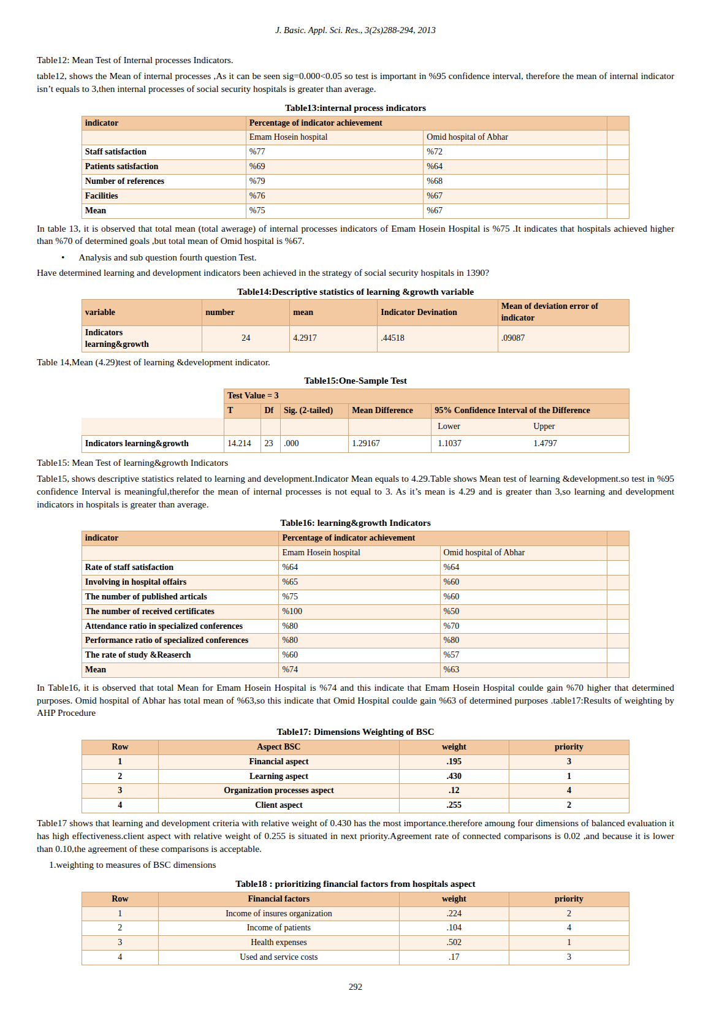J. Basic. Appl. Sci. Res., 3(2s)288-294, 2013
Table12: Mean Test of Internal processes Indicators.
table12, shows the Mean of internal processes ,As it can be seen sig=0.000<0.05 so test is important in %95 confidence interval, therefore the mean of internal indicator isn’t equals to 3,then internal processes of social security hospitals is greater than average.
Table13:internal process indicators
| indicator | Percentage of indicator achievement | |
| --- | --- | --- |
| | Emam Hosein hospital | Omid hospital of Abhar | |
| Staff satisfaction | %77 | %72 | |
| Patients satisfaction | %69 | %64 | |
| Number of references | %79 | %68 | |
| Facilities | %76 | %67 | |
| Mean | %75 | %67 | |
In table 13, it is observed that total mean (total awerage) of internal processes indicators of Emam Hosein Hospital is %75 .It indicates that hospitals achieved higher than %70 of determined goals ,but total mean of Omid hospital is %67.
• Analysis and sub question fourth question Test.
Have determined learning and development indicators been achieved in the strategy of social security hospitals in 1390?
Table14:Descriptive statistics of learning &growth variable
| variable | number | mean | Indicator Devination | Mean of deviation error of indicator |
| --- | --- | --- | --- | --- |
| Indicators learning&growth | 24 | 4.2917 | .44518 | .09087 |
Table 14,Mean (4.29)test of learning &development indicator.
Table15:One-Sample Test
| | Test Value = 3 |
| | T | Df | Sig. (2-tailed) | Mean Difference | 95% Confidence Interval of the Difference |
| | | | | | / Lower / Upper / |
| Indicators learning&growth | 14.214 | 23 | .000 | 1.29167 | / 1.1037 / 1.4797 / |
Table15: Mean Test of learning&growth Indicators
Table15, shows descriptive statistics related to learning and development.Indicator Mean equals to 4.29.Table shows Mean test of learning &development.so test in %95 confidence Interval is meaningful,therefor the mean of internal processes is not equal to 3. As it’s mean is 4.29 and is greater than 3,so learning and development indicators in hospitals is greater than average.
Table16: learning&growth Indicators
| indicator | Percentage of indicator achievement | |
| --- | --- | --- |
| | Emam Hosein hospital | Omid hospital of Abhar | |
| Rate of staff satisfaction | %64 | %64 | |
| Involving in hospital offairs | %65 | %60 | |
| The number of published articals | %75 | %60 | |
| The number of received certificates | %100 | %50 | |
| Attendance ratio in specialized conferences | %80 | %70 | |
| Performance ratio of specialized conferences | %80 | %80 | |
| The rate of study &Reaserch | %60 | %57 | |
| Mean | %74 | %63 | |
In Table16, it is observed that total Mean for Emam Hosein Hospital is %74 and this indicate that Emam Hosein Hospital coulde gain %70 higher that determined purposes. Omid hospital of Abhar has total mean of %63,so this indicate that Omid Hospital coulde gain %63 of determined purposes .table17:Results of weighting by AHP Procedure
Table17: Dimensions Weighting of BSC
| Row | Aspect BSC | weight | priority |
| --- | --- | --- | --- |
| 1 | Financial aspect | .195 | 3 |
| 2 | Learning aspect | .430 | 1 |
| 3 | Organization processes aspect | .12 | 4 |
| 4 | Client aspect | .255 | 2 |
Table17 shows that learning and development criteria with relative weight of 0.430 has the most importance.therefore amoung four dimensions of balanced evaluation it has high effectiveness.client aspect with relative weight of 0.255 is situated in next priority.Agreement rate of connected comparisons is 0.02 ,and because it is lower than 0.10,the agreement of these comparisons is acceptable.
1.weighting to measures of BSC dimensions
Table18 : prioritizing financial factors from hospitals aspect
| Row | Financial factors | weight | priority |
| --- | --- | --- | --- |
| 1 | Income of insures organization | .224 | 2 |
| 2 | Income of patients | .104 | 4 |
| 3 | Health expenses | .502 | 1 |
| 4 | Used and service costs | .17 | 3 |
292